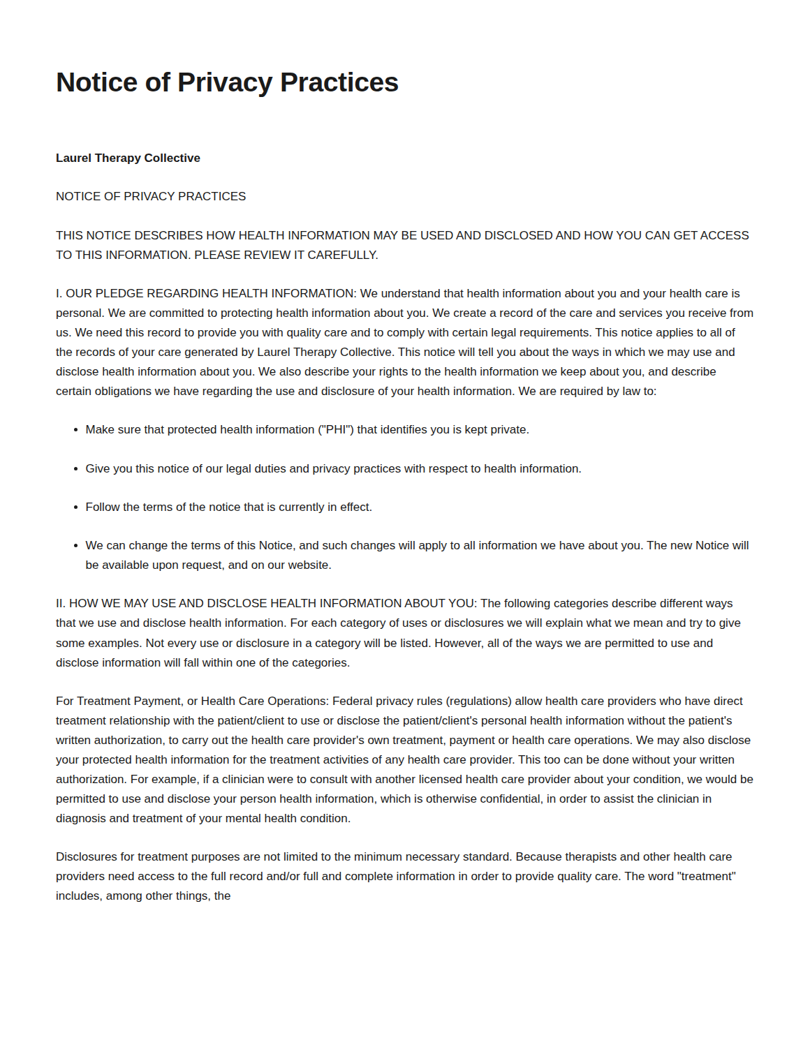Notice of Privacy Practices
Laurel Therapy Collective
NOTICE OF PRIVACY PRACTICES
THIS NOTICE DESCRIBES HOW HEALTH INFORMATION MAY BE USED AND DISCLOSED AND HOW YOU CAN GET ACCESS TO THIS INFORMATION. PLEASE REVIEW IT CAREFULLY.
I. OUR PLEDGE REGARDING HEALTH INFORMATION: We understand that health information about you and your health care is personal. We are committed to protecting health information about you. We create a record of the care and services you receive from us. We need this record to provide you with quality care and to comply with certain legal requirements. This notice applies to all of the records of your care generated by Laurel Therapy Collective. This notice will tell you about the ways in which we may use and disclose health information about you. We also describe your rights to the health information we keep about you, and describe certain obligations we have regarding the use and disclosure of your health information. We are required by law to:
Make sure that protected health information ("PHI") that identifies you is kept private.
Give you this notice of our legal duties and privacy practices with respect to health information.
Follow the terms of the notice that is currently in effect.
We can change the terms of this Notice, and such changes will apply to all information we have about you. The new Notice will be available upon request, and on our website.
II. HOW WE MAY USE AND DISCLOSE HEALTH INFORMATION ABOUT YOU: The following categories describe different ways that we use and disclose health information. For each category of uses or disclosures we will explain what we mean and try to give some examples. Not every use or disclosure in a category will be listed. However, all of the ways we are permitted to use and disclose information will fall within one of the categories.
For Treatment Payment, or Health Care Operations: Federal privacy rules (regulations) allow health care providers who have direct treatment relationship with the patient/client to use or disclose the patient/client's personal health information without the patient's written authorization, to carry out the health care provider's own treatment, payment or health care operations. We may also disclose your protected health information for the treatment activities of any health care provider. This too can be done without your written authorization. For example, if a clinician were to consult with another licensed health care provider about your condition, we would be permitted to use and disclose your person health information, which is otherwise confidential, in order to assist the clinician in diagnosis and treatment of your mental health condition.
Disclosures for treatment purposes are not limited to the minimum necessary standard. Because therapists and other health care providers need access to the full record and/or full and complete information in order to provide quality care. The word "treatment" includes, among other things, the